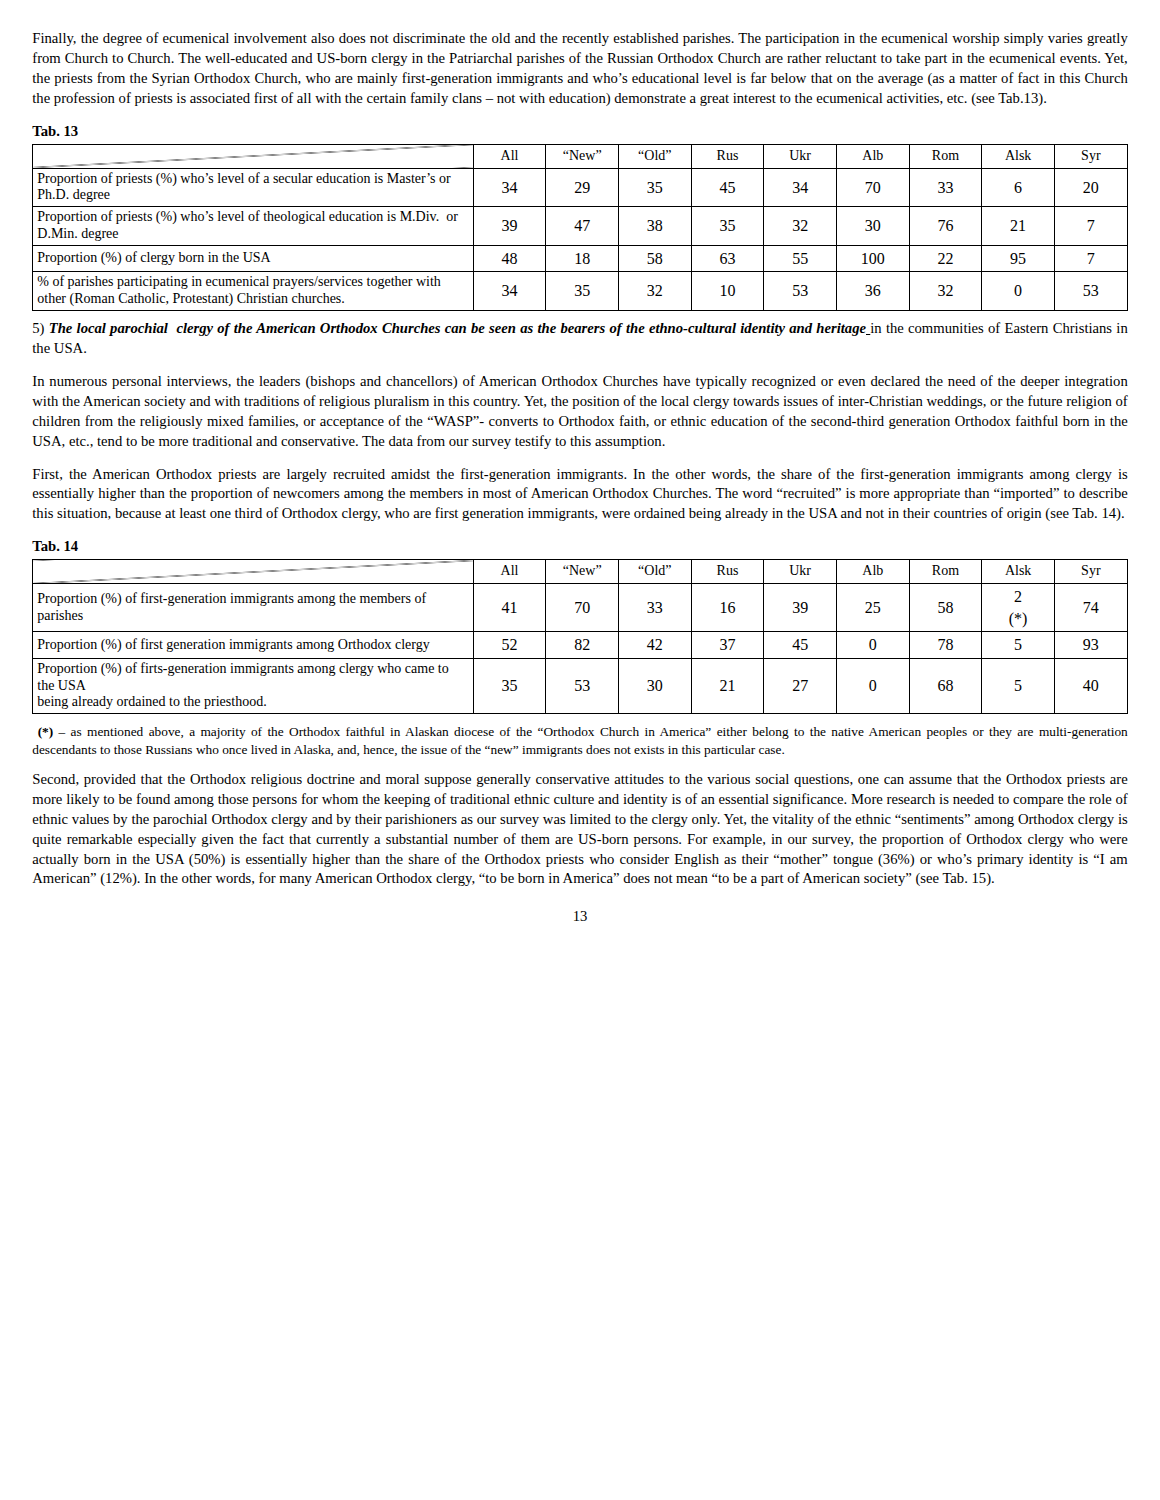Finally, the degree of ecumenical involvement also does not discriminate the old and the recently established parishes. The participation in the ecumenical worship simply varies greatly from Church to Church. The well-educated and US-born clergy in the Patriarchal parishes of the Russian Orthodox Church are rather reluctant to take part in the ecumenical events. Yet, the priests from the Syrian Orthodox Church, who are mainly first-generation immigrants and who’s educational level is far below that on the average (as a matter of fact in this Church the profession of priests is associated first of all with the certain family clans – not with education) demonstrate a great interest to the ecumenical activities, etc. (see Tab.13).
Tab. 13
| | All | “New” | “Old” | Rus | Ukr | Alb | Rom | Alsk | Syr |
| Proportion of priests (%) who’s level of a secular education is Master’s or Ph.D. degree | 34 | 29 | 35 | 45 | 34 | 70 | 33 | 6 | 20 |
| Proportion of priests (%) who’s level of theological education is M.Div. or D.Min. degree | 39 | 47 | 38 | 35 | 32 | 30 | 76 | 21 | 7 |
| Proportion (%) of clergy born in the USA | 48 | 18 | 58 | 63 | 55 | 100 | 22 | 95 | 7 |
| % of parishes participating in ecumenical prayers/services together with other (Roman Catholic, Protestant) Christian churches. | 34 | 35 | 32 | 10 | 53 | 36 | 32 | 0 | 53 |
5) The local parochial clergy of the American Orthodox Churches can be seen as the bearers of the ethno-cultural identity and heritage in the communities of Eastern Christians in the USA.
In numerous personal interviews, the leaders (bishops and chancellors) of American Orthodox Churches have typically recognized or even declared the need of the deeper integration with the American society and with traditions of religious pluralism in this country. Yet, the position of the local clergy towards issues of inter-Christian weddings, or the future religion of children from the religiously mixed families, or acceptance of the “WASP”- converts to Orthodox faith, or ethnic education of the second-third generation Orthodox faithful born in the USA, etc., tend to be more traditional and conservative. The data from our survey testify to this assumption.
First, the American Orthodox priests are largely recruited amidst the first-generation immigrants. In the other words, the share of the first-generation immigrants among clergy is essentially higher than the proportion of newcomers among the members in most of American Orthodox Churches. The word “recruited” is more appropriate than “imported” to describe this situation, because at least one third of Orthodox clergy, who are first generation immigrants, were ordained being already in the USA and not in their countries of origin (see Tab. 14).
Tab. 14
| | All | “New” | “Old” | Rus | Ukr | Alb | Rom | Alsk | Syr |
| Proportion (%) of first-generation immigrants among the members of parishes | 41 | 70 | 33 | 16 | 39 | 25 | 58 | 2 (*) | 74 |
| Proportion (%) of first generation immigrants among Orthodox clergy | 52 | 82 | 42 | 37 | 45 | 0 | 78 | 5 | 93 |
| Proportion (%) of firts-generation immigrants among clergy who came to the USA being already ordained to the priesthood. | 35 | 53 | 30 | 21 | 27 | 0 | 68 | 5 | 40 |
(*) – as mentioned above, a majority of the Orthodox faithful in Alaskan diocese of the “Orthodox Church in America” either belong to the native American peoples or they are multi-generation descendants to those Russians who once lived in Alaska, and, hence, the issue of the “new” immigrants does not exists in this particular case.
Second, provided that the Orthodox religious doctrine and moral suppose generally conservative attitudes to the various social questions, one can assume that the Orthodox priests are more likely to be found among those persons for whom the keeping of traditional ethnic culture and identity is of an essential significance. More research is needed to compare the role of ethnic values by the parochial Orthodox clergy and by their parishioners as our survey was limited to the clergy only. Yet, the vitality of the ethnic “sentiments” among Orthodox clergy is quite remarkable especially given the fact that currently a substantial number of them are US-born persons. For example, in our survey, the proportion of Orthodox clergy who were actually born in the USA (50%) is essentially higher than the share of the Orthodox priests who consider English as their “mother” tongue (36%) or who’s primary identity is “I am American” (12%). In the other words, for many American Orthodox clergy, “to be born in America” does not mean “to be a part of American society” (see Tab. 15).
13